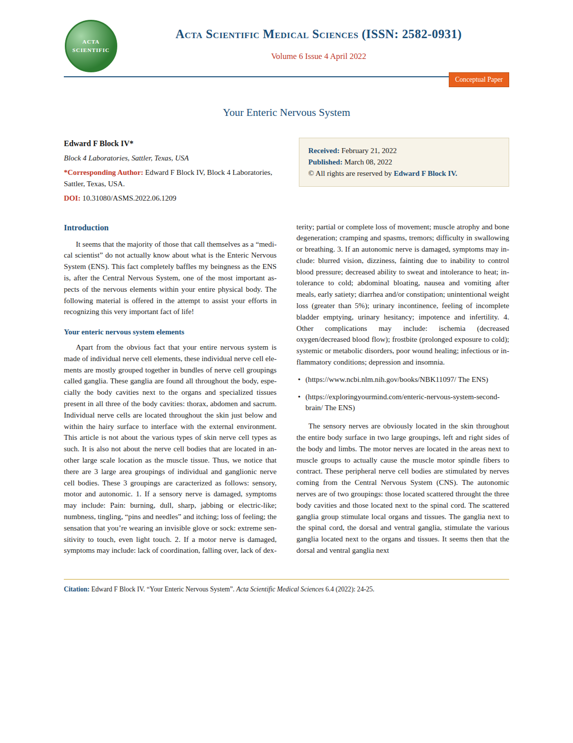ACTA
SCIENTIFIC
Acta Scientific Medical Sciences (ISSN: 2582-0931)
Volume 6 Issue 4 April 2022
Conceptual Paper
Your Enteric Nervous System
Edward F Block IV*
Block 4 Laboratories, Sattler, Texas, USA
*Corresponding Author: Edward F Block IV, Block 4 Laboratories, Sattler, Texas, USA.
DOI: 10.31080/ASMS.2022.06.1209
Received: February 21, 2022
Published: March 08, 2022
© All rights are reserved by Edward F Block IV.
Introduction
It seems that the majority of those that call themselves as a “medical scientist” do not actually know about what is the Enteric Nervous System (ENS). This fact completely baffles my beingness as the ENS is, after the Central Nervous System, one of the most important aspects of the nervous elements within your entire physical body. The following material is offered in the attempt to assist your efforts in recognizing this very important fact of life!
Your enteric nervous system elements
Apart from the obvious fact that your entire nervous system is made of individual nerve cell elements, these individual nerve cell elements are mostly grouped together in bundles of nerve cell groupings called ganglia. These ganglia are found all throughout the body, especially the body cavities next to the organs and specialized tissues present in all three of the body cavities: thorax, abdomen and sacrum. Individual nerve cells are located throughout the skin just below and within the hairy surface to interface with the external environment. This article is not about the various types of skin nerve cell types as such. It is also not about the nerve cell bodies that are located in another large scale location as the muscle tissue. Thus, we notice that there are 3 large area groupings of individual and ganglionic nerve cell bodies. These 3 groupings are caracterized as follows: sensory, motor and autonomic. 1. If a sensory nerve is damaged, symptoms may include: Pain: burning, dull, sharp, jabbing or electric-like; numbness, tingling, “pins and needles” and itching; loss of feeling; the sensation that you’re wearing an invisible glove or sock: extreme sensitivity to touch, even light touch. 2. If a motor nerve is damaged, symptoms may include: lack of coordination, falling over, lack of dexterity; partial or complete loss of movement; muscle atrophy and bone degeneration; cramping and spasms, tremors; difficulty in swallowing or breathing. 3. If an autonomic nerve is damaged, symptoms may include: blurred vision, dizziness, fainting due to inability to control blood pressure; decreased ability to sweat and intolerance to heat; intolerance to cold; abdominal bloating, nausea and vomiting after meals, early satiety; diarrhea and/or constipation; unintentional weight loss (greater than 5%); urinary incontinence, feeling of incomplete bladder emptying, urinary hesitancy; impotence and infertility. 4. Other complications may include: ischemia (decreased oxygen/decreased blood flow); frostbite (prolonged exposure to cold); systemic or metabolic disorders, poor wound healing; infectious or inflammatory conditions; depression and insomnia.
(https://www.ncbi.nlm.nih.gov/books/NBK11097/ The ENS)
(https://exploringyourmind.com/enteric-nervous-system-second-brain/ The ENS)
The sensory nerves are obviously located in the skin throughout the entire body surface in two large groupings, left and right sides of the body and limbs. The motor nerves are located in the areas next to muscle groups to actually cause the muscle motor spindle fibers to contract. These peripheral nerve cell bodies are stimulated by nerves coming from the Central Nervous System (CNS). The autonomic nerves are of two groupings: those located scattered throught the three body cavities and those located next to the spinal cord. The scattered ganglia group stimulate local organs and tissues. The ganglia next to the spinal cord, the dorsal and ventral ganglia, stimulate the various ganglia located next to the organs and tissues. It seems then that the dorsal and ventral ganglia next
Citation: Edward F Block IV. “Your Enteric Nervous System”. Acta Scientific Medical Sciences 6.4 (2022): 24-25.